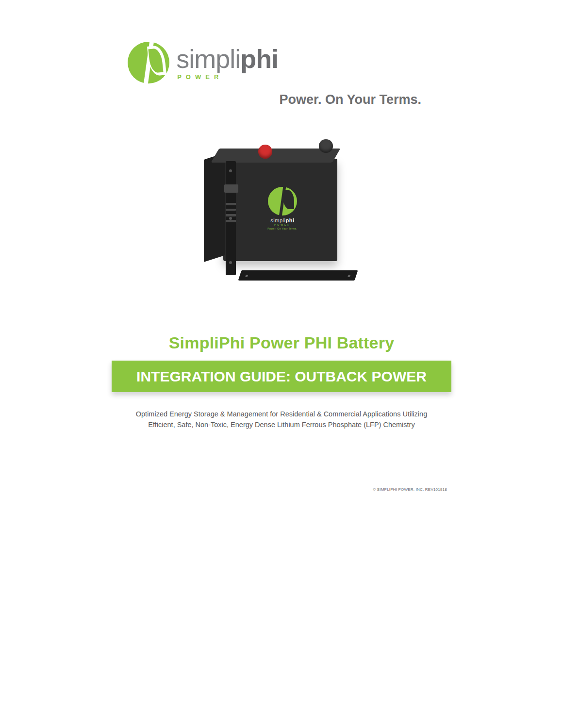simpliphi
POWER
Power. On Your Terms.
simpliphi POWER
Power. On Your Terms.
SimpliPhi Power PHI Battery
INTEGRATION GUIDE: OUTBACK POWER
Optimized Energy Storage & Management for Residential & Commercial Applications Utilizing
Efficient, Safe, Non-Toxic, Energy Dense Lithium Ferrous Phosphate (LFP) Chemistry
© SIMPLIPHI POWER, INC. REV101918